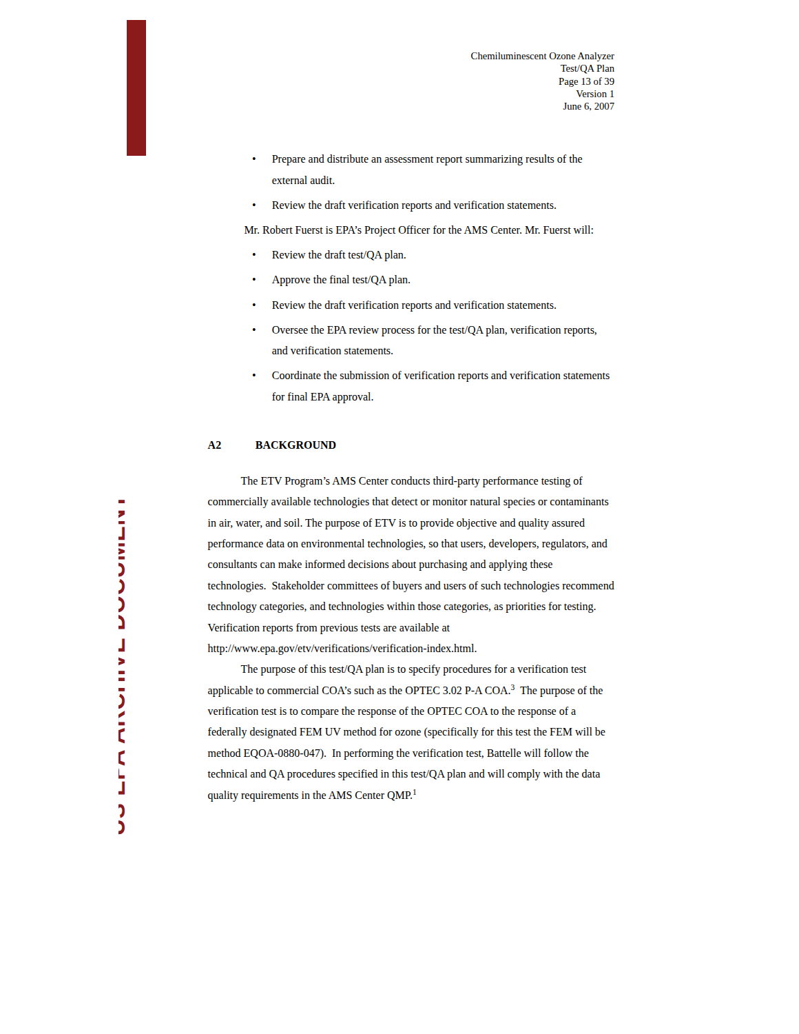US EPA ARCHIVE DOCUMENT
Chemiluminescent Ozone Analyzer
Test/QA Plan
Page 13 of 39
Version 1
June 6, 2007
Prepare and distribute an assessment report summarizing results of the external audit.
Review the draft verification reports and verification statements.
Mr. Robert Fuerst is EPA’s Project Officer for the AMS Center. Mr. Fuerst will:
Review the draft test/QA plan.
Approve the final test/QA plan.
Review the draft verification reports and verification statements.
Oversee the EPA review process for the test/QA plan, verification reports, and verification statements.
Coordinate the submission of verification reports and verification statements for final EPA approval.
A2 BACKGROUND
The ETV Program’s AMS Center conducts third-party performance testing of commercially available technologies that detect or monitor natural species or contaminants in air, water, and soil. The purpose of ETV is to provide objective and quality assured performance data on environmental technologies, so that users, developers, regulators, and consultants can make informed decisions about purchasing and applying these technologies. Stakeholder committees of buyers and users of such technologies recommend technology categories, and technologies within those categories, as priorities for testing. Verification reports from previous tests are available at http://www.epa.gov/etv/verifications/verification-index.html.
The purpose of this test/QA plan is to specify procedures for a verification test applicable to commercial COA’s such as the OPTEC 3.02 P-A COA.3 The purpose of the verification test is to compare the response of the OPTEC COA to the response of a federally designated FEM UV method for ozone (specifically for this test the FEM will be method EQOA-0880-047). In performing the verification test, Battelle will follow the technical and QA procedures specified in this test/QA plan and will comply with the data quality requirements in the AMS Center QMP.1